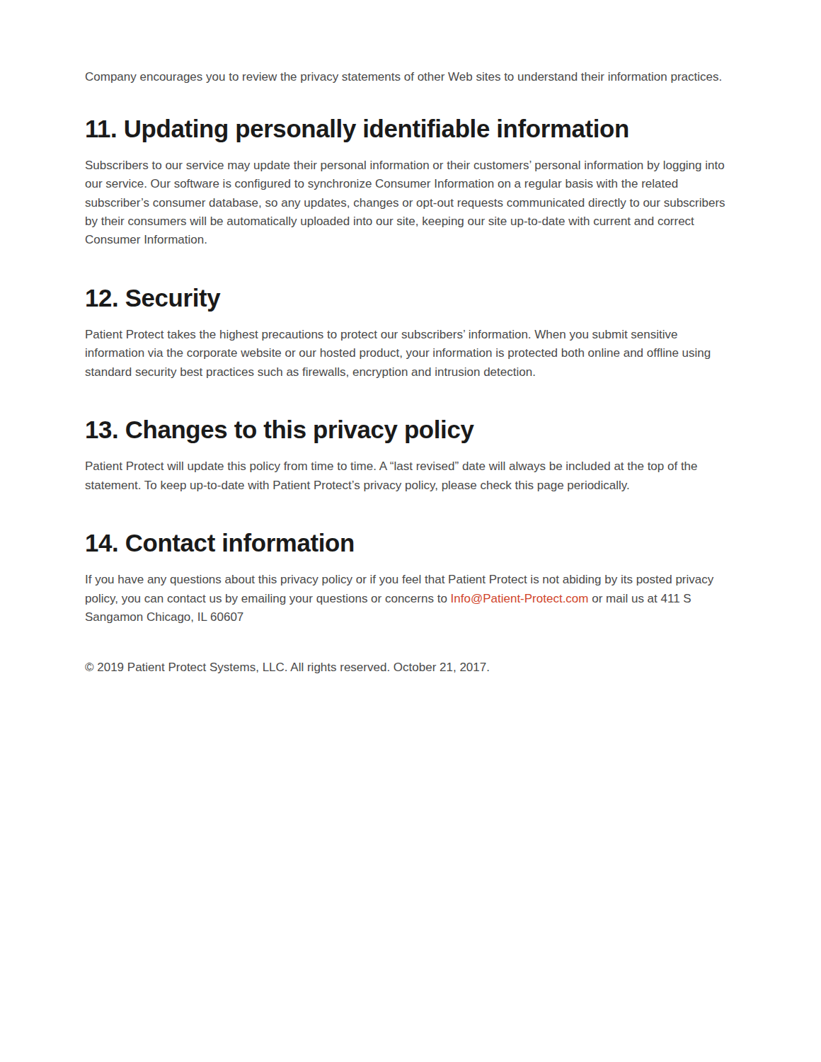Company encourages you to review the privacy statements of other Web sites to understand their information practices.
11. Updating personally identifiable information
Subscribers to our service may update their personal information or their customers’ personal information by logging into our service. Our software is configured to synchronize Consumer Information on a regular basis with the related subscriber’s consumer database, so any updates, changes or opt-out requests communicated directly to our subscribers by their consumers will be automatically uploaded into our site, keeping our site up-to-date with current and correct Consumer Information.
12. Security
Patient Protect takes the highest precautions to protect our subscribers’ information. When you submit sensitive information via the corporate website or our hosted product, your information is protected both online and offline using standard security best practices such as firewalls, encryption and intrusion detection.
13. Changes to this privacy policy
Patient Protect will update this policy from time to time. A “last revised” date will always be included at the top of the statement. To keep up-to-date with Patient Protect’s privacy policy, please check this page periodically.
14. Contact information
If you have any questions about this privacy policy or if you feel that Patient Protect is not abiding by its posted privacy policy, you can contact us by emailing your questions or concerns to Info@Patient-Protect.com or mail us at 411 S Sangamon Chicago, IL 60607
© 2019 Patient Protect Systems, LLC. All rights reserved. October 21, 2017.